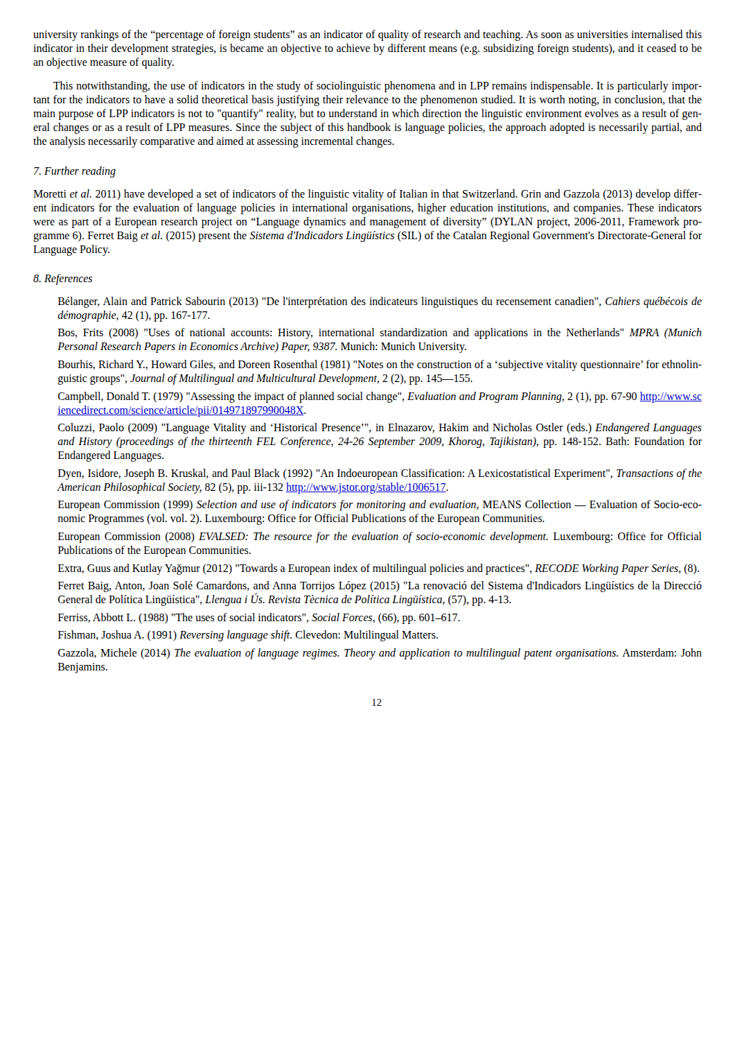university rankings of the “percentage of foreign students” as an indicator of quality of research and teaching. As soon as universities internalised this indicator in their development strategies, is became an objective to achieve by different means (e.g. subsidizing foreign students), and it ceased to be an objective measure of quality.
This notwithstanding, the use of indicators in the study of sociolinguistic phenomena and in LPP remains indispensable. It is particularly important for the indicators to have a solid theoretical basis justifying their relevance to the phenomenon studied. It is worth noting, in conclusion, that the main purpose of LPP indicators is not to "quantify" reality, but to understand in which direction the linguistic environment evolves as a result of general changes or as a result of LPP measures. Since the subject of this handbook is language policies, the approach adopted is necessarily partial, and the analysis necessarily comparative and aimed at assessing incremental changes.
7. Further reading
Moretti et al. 2011) have developed a set of indicators of the linguistic vitality of Italian in that Switzerland. Grin and Gazzola (2013) develop different indicators for the evaluation of language policies in international organisations, higher education institutions, and companies. These indicators were as part of a European research project on “Language dynamics and management of diversity” (DYLAN project, 2006-2011, Framework programme 6). Ferret Baig et al. (2015) present the Sistema d'Indicadors Lingüístics (SIL) of the Catalan Regional Government's Directorate-General for Language Policy.
8. References
Bélanger, Alain and Patrick Sabourin (2013) "De l'interprétation des indicateurs linguistiques du recensement canadien", Cahiers québécois de démographie, 42 (1), pp. 167-177.
Bos, Frits (2008) "Uses of national accounts: History, international standardization and applications in the Netherlands" MPRA (Munich Personal Research Papers in Economics Archive) Paper, 9387. Munich: Munich University.
Bourhis, Richard Y., Howard Giles, and Doreen Rosenthal (1981) "Notes on the construction of a ‘subjective vitality questionnaire’ for ethnolinguistic groups", Journal of Multilingual and Multicultural Development, 2 (2), pp. 145—155.
Campbell, Donald T. (1979) "Assessing the impact of planned social change", Evaluation and Program Planning, 2 (1), pp. 67-90 http://www.sciencedirect.com/science/article/pii/014971897990048X.
Coluzzi, Paolo (2009) "Language Vitality and ‘Historical Presence’", in Elnazarov, Hakim and Nicholas Ostler (eds.) Endangered Languages and History (proceedings of the thirteenth FEL Conference, 24-26 September 2009, Khorog, Tajikistan), pp. 148-152. Bath: Foundation for Endangered Languages.
Dyen, Isidore, Joseph B. Kruskal, and Paul Black (1992) "An Indoeuropean Classification: A Lexicostatistical Experiment", Transactions of the American Philosophical Society, 82 (5), pp. iii-132 http://www.jstor.org/stable/1006517.
European Commission (1999) Selection and use of indicators for monitoring and evaluation, MEANS Collection — Evaluation of Socio-economic Programmes (vol. vol. 2). Luxembourg: Office for Official Publications of the European Communities.
European Commission (2008) EVALSED: The resource for the evaluation of socio-economic development. Luxembourg: Office for Official Publications of the European Communities.
Extra, Guus and Kutlay Yağmur (2012) "Towards a European index of multilingual policies and practices", RECODE Working Paper Series, (8).
Ferret Baig, Anton, Joan Solé Camardons, and Anna Torrijos López (2015) "La renovació del Sistema d'Indicadors Lingüístics de la Direcció General de Política Lingüística", Llengua i Ús. Revista Tècnica de Política Lingüística, (57), pp. 4-13.
Ferriss, Abbott L. (1988) "The uses of social indicators", Social Forces, (66), pp. 601–617.
Fishman, Joshua A. (1991) Reversing language shift. Clevedon: Multilingual Matters.
Gazzola, Michele (2014) The evaluation of language regimes. Theory and application to multilingual patent organisations. Amsterdam: John Benjamins.
12